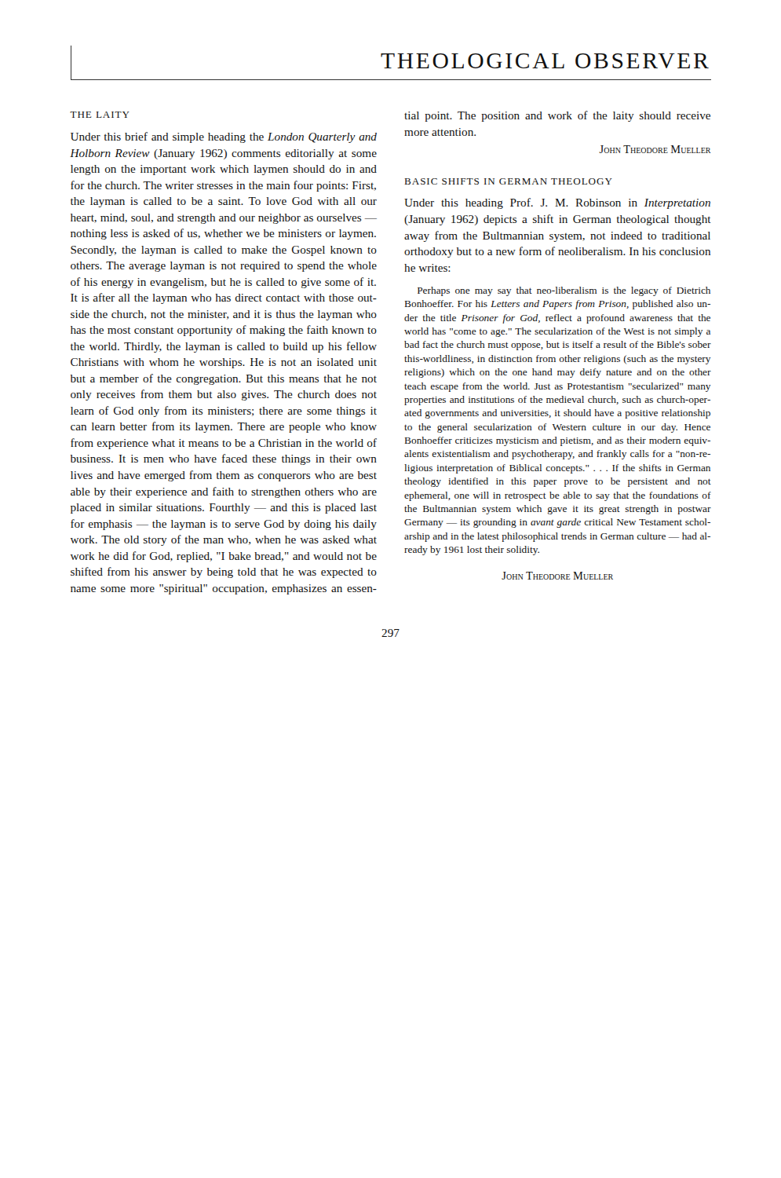Theological Observer
The Laity
Under this brief and simple heading the London Quarterly and Holborn Review (January 1962) comments editorially at some length on the important work which laymen should do in and for the church. The writer stresses in the main four points: First, the layman is called to be a saint. To love God with all our heart, mind, soul, and strength and our neighbor as ourselves — nothing less is asked of us, whether we be ministers or laymen. Secondly, the layman is called to make the Gospel known to others. The average layman is not required to spend the whole of his energy in evangelism, but he is called to give some of it. It is after all the layman who has direct contact with those outside the church, not the minister, and it is thus the layman who has the most constant opportunity of making the faith known to the world. Thirdly, the layman is called to build up his fellow Christians with whom he worships. He is not an isolated unit but a member of the congregation. But this means that he not only receives from them but also gives. The church does not learn of God only from its ministers; there are some things it can learn better from its laymen. There are people who know from experience what it means to be a Christian in the world of business. It is men who have faced these things in their own lives and have emerged from them as conquerors who are best able by their experience and faith to strengthen others who are placed in similar situations. Fourthly — and this is placed last for emphasis — the layman is to serve God by doing his daily work. The old story of the man who, when he was asked what work he did for God, replied, "I bake bread," and would not be shifted from his answer by being told that he was expected to name some more "spiritual" occupation, emphasizes an essential point. The position and work of the laity should receive more attention.
John Theodore Mueller
Basic Shifts in German Theology
Under this heading Prof. J. M. Robinson in Interpretation (January 1962) depicts a shift in German theological thought away from the Bultmannian system, not indeed to traditional orthodoxy but to a new form of neoliberalism. In his conclusion he writes:
Perhaps one may say that neo-liberalism is the legacy of Dietrich Bonhoeffer. For his Letters and Papers from Prison, published also under the title Prisoner for God, reflect a profound awareness that the world has "come to age." The secularization of the West is not simply a bad fact the church must oppose, but is itself a result of the Bible's sober this-worldliness, in distinction from other religions (such as the mystery religions) which on the one hand may deify nature and on the other teach escape from the world. Just as Protestantism "secularized" many properties and institutions of the medieval church, such as church-operated governments and universities, it should have a positive relationship to the general secularization of Western culture in our day. Hence Bonhoeffer criticizes mysticism and pietism, and as their modern equivalents existentialism and psychotherapy, and frankly calls for a "non-religious interpretation of Biblical concepts." . . . If the shifts in German theology identified in this paper prove to be persistent and not ephemeral, one will in retrospect be able to say that the foundations of the Bultmannian system which gave it its great strength in postwar Germany — its grounding in avant garde critical New Testament scholarship and in the latest philosophical trends in German culture — had already by 1961 lost their solidity.
John Theodore Mueller
297